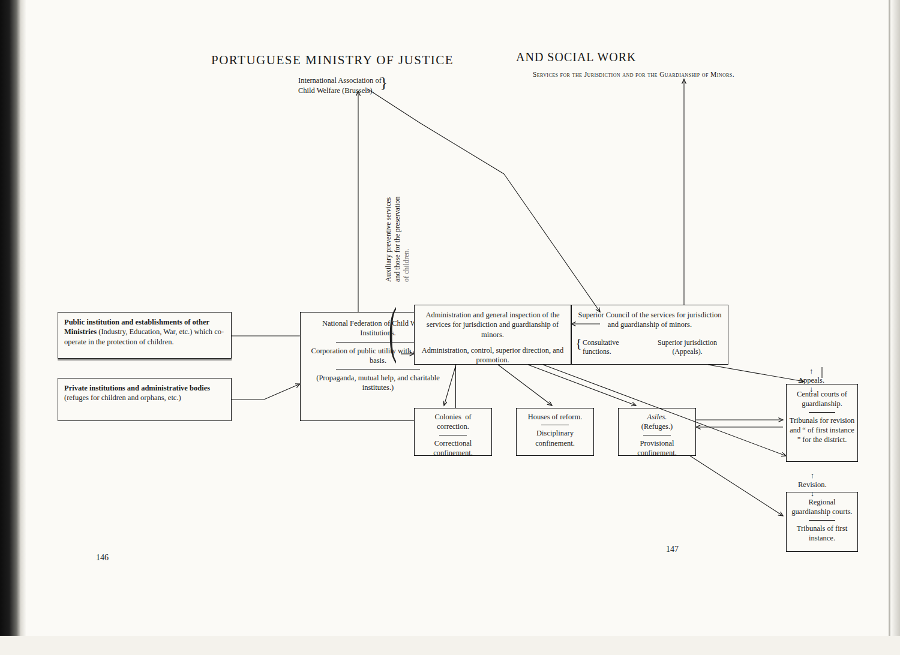PORTUGUESE MINISTRY OF JUSTICE
AND SOCIAL WORK
Services for the Jurisdiction and for the Guardianship of Minors.
International Association of
Child Welfare (Brussels). }
Public institution and establishments of other Ministries (Industry, Education, War, etc.) which co-operate in the protection of children.
Private institutions and administrative bodies (refuges for children and orphans, etc.)
National Federation of Child Welfare Institutions.
Corporation of public utility with a legalised basis.
(Propaganda, mutual help, and charitable institutes.)
(
Auxiliary preventive services
and those for the preservation
of children.
Administration and general inspection of the services for jurisdiction and guardianship of minors.
Administration, control, superior direction, and promotion.
Superior Council of the services for jurisdiction and guardianship of minors.
{ Consultative
functions.
Superior jurisdiction (Appeals).
Colonies of correction.
Correctional confinement.
Houses of reform.
Disciplinary confinement.
Asiles.
(Refuges.)
Provisional confinement.
Central courts of guardianship.
Tribunals for revision and “ of first instance ” for the district.
Regional guardianship courts.
Tribunals of first instance.
↑
Appeals.
↓
↑
Revision.
↓
146
147